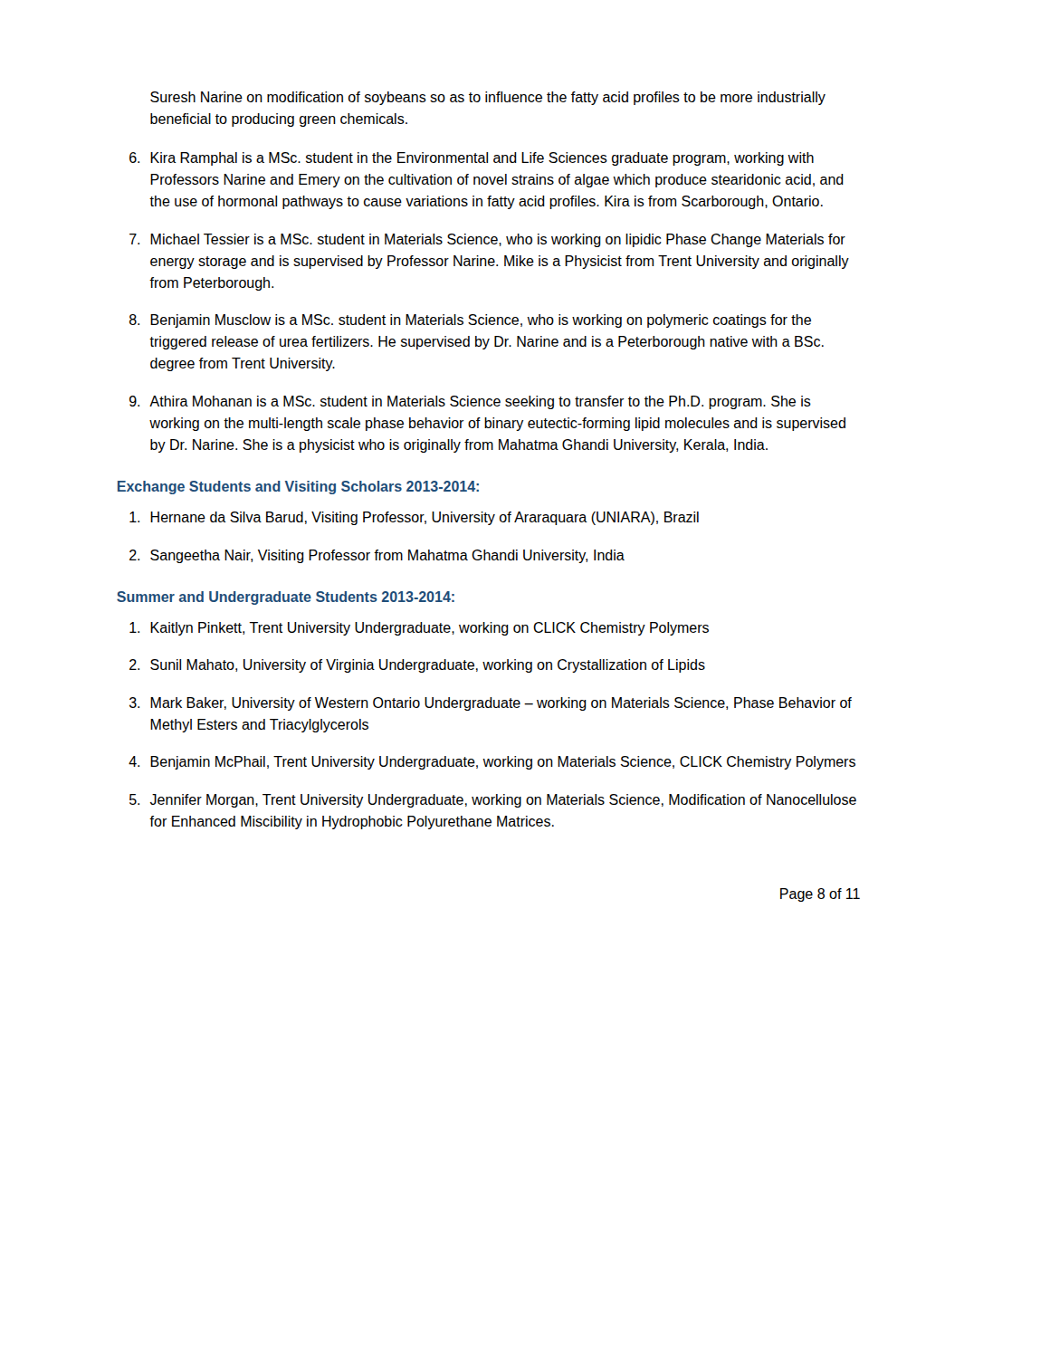Suresh Narine on modification of soybeans so as to influence the fatty acid profiles to be more industrially beneficial to producing green chemicals.
Kira Ramphal is a MSc. student in the Environmental and Life Sciences graduate program, working with Professors Narine and Emery on the cultivation of novel strains of algae which produce stearidonic acid, and the use of hormonal pathways to cause variations in fatty acid profiles. Kira is from Scarborough, Ontario.
Michael Tessier is a MSc. student in Materials Science, who is working on lipidic Phase Change Materials for energy storage and is supervised by Professor Narine. Mike is a Physicist from Trent University and originally from Peterborough.
Benjamin Musclow is a MSc. student in Materials Science, who is working on polymeric coatings for the triggered release of urea fertilizers. He supervised by Dr. Narine and is a Peterborough native with a BSc. degree from Trent University.
Athira Mohanan is a MSc. student in Materials Science seeking to transfer to the Ph.D. program. She is working on the multi-length scale phase behavior of binary eutectic-forming lipid molecules and is supervised by Dr. Narine. She is a physicist who is originally from Mahatma Ghandi University, Kerala, India.
Exchange Students and Visiting Scholars 2013-2014:
Hernane da Silva Barud, Visiting Professor, University of Araraquara (UNIARA), Brazil
Sangeetha Nair, Visiting Professor from Mahatma Ghandi University, India
Summer and Undergraduate Students 2013-2014:
Kaitlyn Pinkett, Trent University Undergraduate, working on CLICK Chemistry Polymers
Sunil Mahato, University of Virginia Undergraduate, working on Crystallization of Lipids
Mark Baker, University of Western Ontario Undergraduate – working on Materials Science, Phase Behavior of Methyl Esters and Triacylglycerols
Benjamin McPhail, Trent University Undergraduate, working on Materials Science, CLICK Chemistry Polymers
Jennifer Morgan, Trent University Undergraduate, working on Materials Science, Modification of Nanocellulose for Enhanced Miscibility in Hydrophobic Polyurethane Matrices.
Page 8 of 11